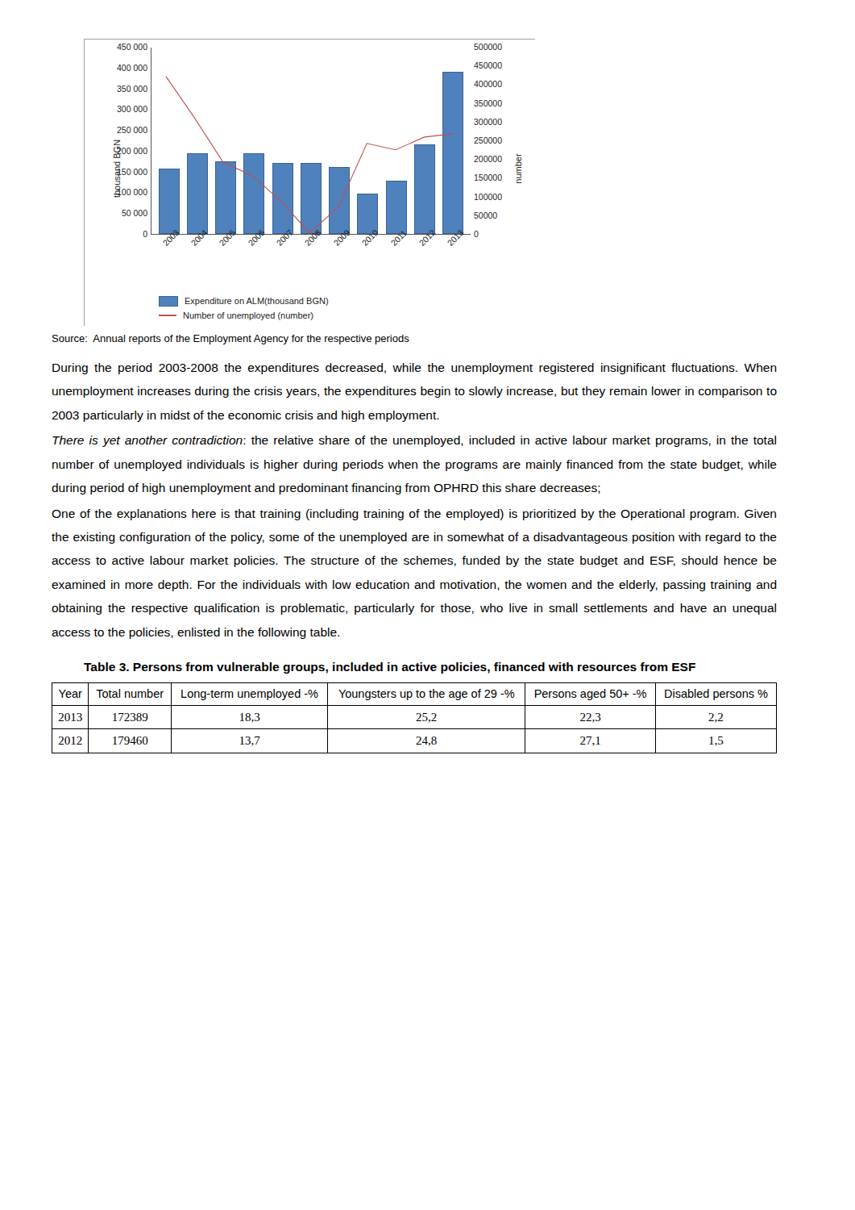thousand BGN number
450 000 400 000 350 000 300 000 250 000 200 000 150 000 100 000 50 000 0
500000 450000 400000 350000 300000 250000 200000 150000 100000 50000 0
2003 2004 2005 2006 2007 2008 2009 2010 2011 2012 2013
Expenditure on ALM(thousand BGN)
Number of unemployed (number)
Source: Annual reports of the Employment Agency for the respective periods
During the period 2003-2008 the expenditures decreased, while the unemployment registered insignificant fluctuations. When unemployment increases during the crisis years, the expenditures begin to slowly increase, but they remain lower in comparison to 2003 particularly in midst of the economic crisis and high employment.
There is yet another contradiction: the relative share of the unemployed, included in active labour market programs, in the total number of unemployed individuals is higher during periods when the programs are mainly financed from the state budget, while during period of high unemployment and predominant financing from OPHRD this share decreases;
One of the explanations here is that training (including training of the employed) is prioritized by the Operational program. Given the existing configuration of the policy, some of the unemployed are in somewhat of a disadvantageous position with regard to the access to active labour market policies. The structure of the schemes, funded by the state budget and ESF, should hence be examined in more depth. For the individuals with low education and motivation, the women and the elderly, passing training and obtaining the respective qualification is problematic, particularly for those, who live in small settlements and have an unequal access to the policies, enlisted in the following table.
Table 3. Persons from vulnerable groups, included in active policies, financed with resources from ESF
| Year | Total number | Long-term unemployed -% | Youngsters up to the age of 29 -% | Persons aged 50+ -% | Disabled persons % |
| --- | --- | --- | --- | --- | --- |
| 2013 | 172389 | 18,3 | 25,2 | 22,3 | 2,2 |
| 2012 | 179460 | 13,7 | 24,8 | 27,1 | 1,5 |